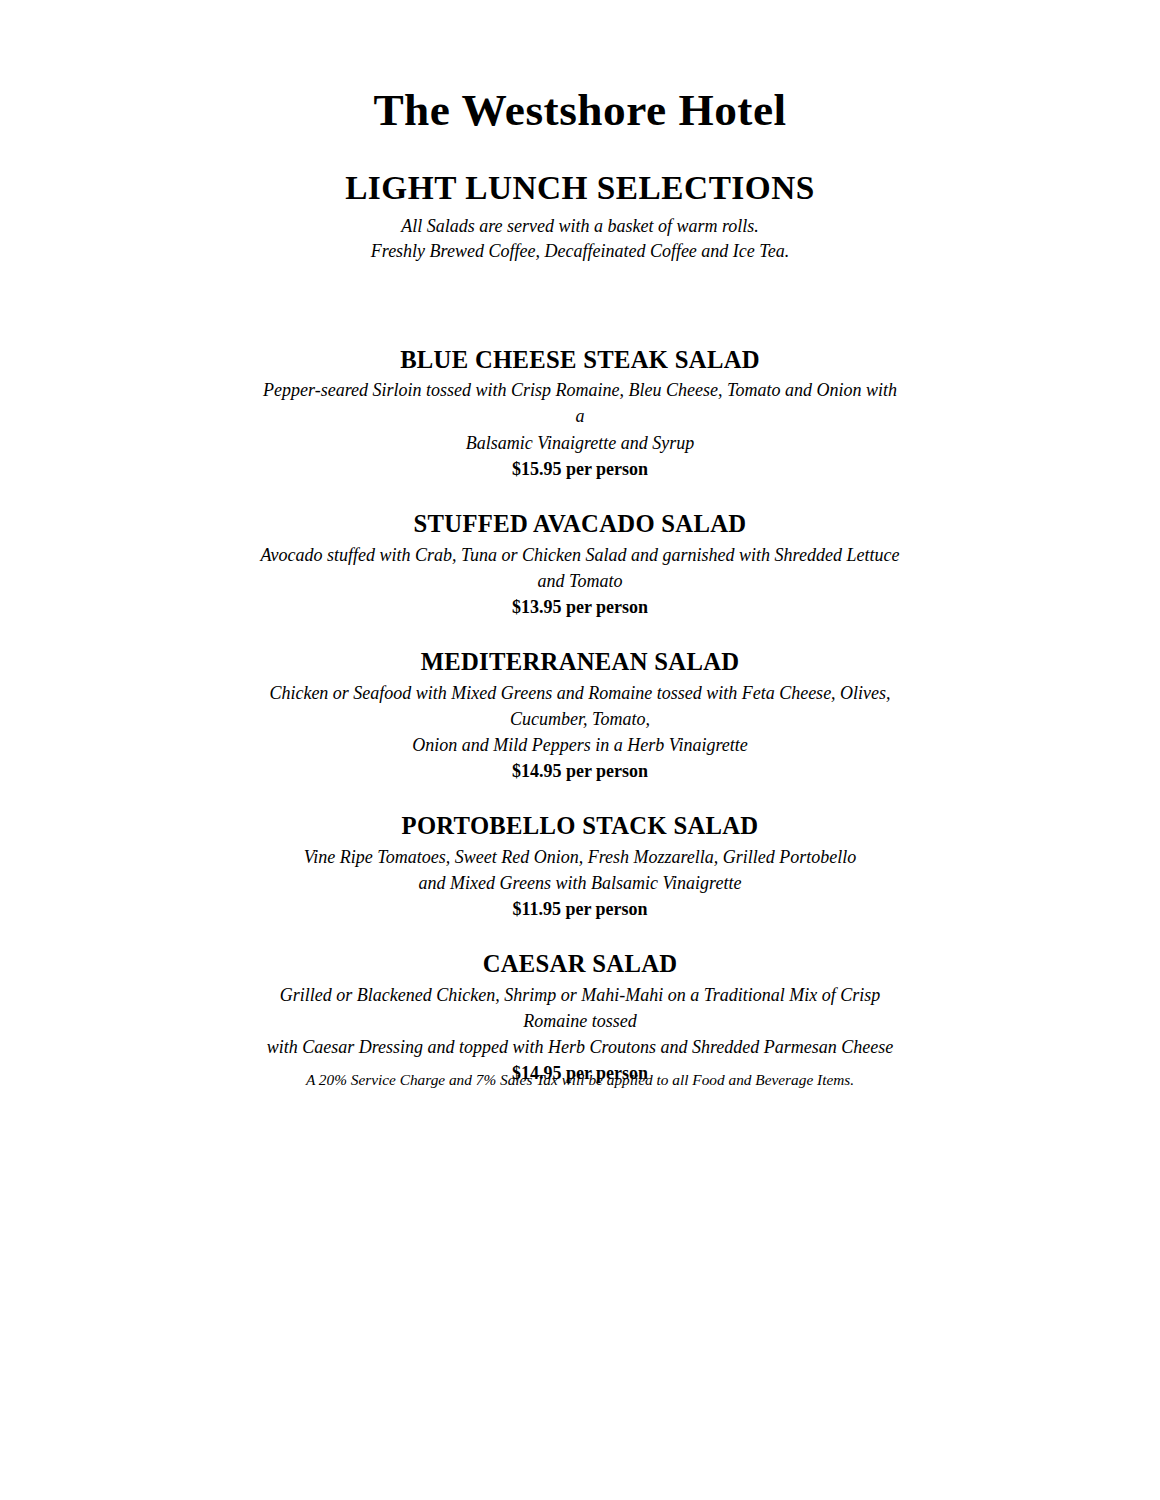The Westshore Hotel
LIGHT LUNCH SELECTIONS
All Salads are served with a basket of warm rolls.
Freshly Brewed Coffee, Decaffeinated Coffee and Ice Tea.
BLUE CHEESE STEAK SALAD
Pepper-seared Sirloin tossed with Crisp Romaine, Bleu Cheese, Tomato and Onion with a
Balsamic Vinaigrette and Syrup
$15.95 per person
STUFFED AVACADO SALAD
Avocado stuffed with Crab, Tuna or Chicken Salad and garnished with Shredded Lettuce and Tomato
$13.95 per person
MEDITERRANEAN SALAD
Chicken or Seafood with Mixed Greens and Romaine tossed with Feta Cheese, Olives, Cucumber, Tomato,
Onion and Mild Peppers in a Herb Vinaigrette
$14.95 per person
PORTOBELLO STACK SALAD
Vine Ripe Tomatoes, Sweet Red Onion, Fresh Mozzarella, Grilled Portobello
and Mixed Greens with Balsamic Vinaigrette
$11.95 per person
CAESAR SALAD
Grilled or Blackened Chicken, Shrimp or Mahi-Mahi on a Traditional Mix of Crisp Romaine tossed
with Caesar Dressing and topped with Herb Croutons and Shredded Parmesan Cheese
$14.95 per person
A 20% Service Charge and 7% Sales Tax will be applied to all Food and Beverage Items.